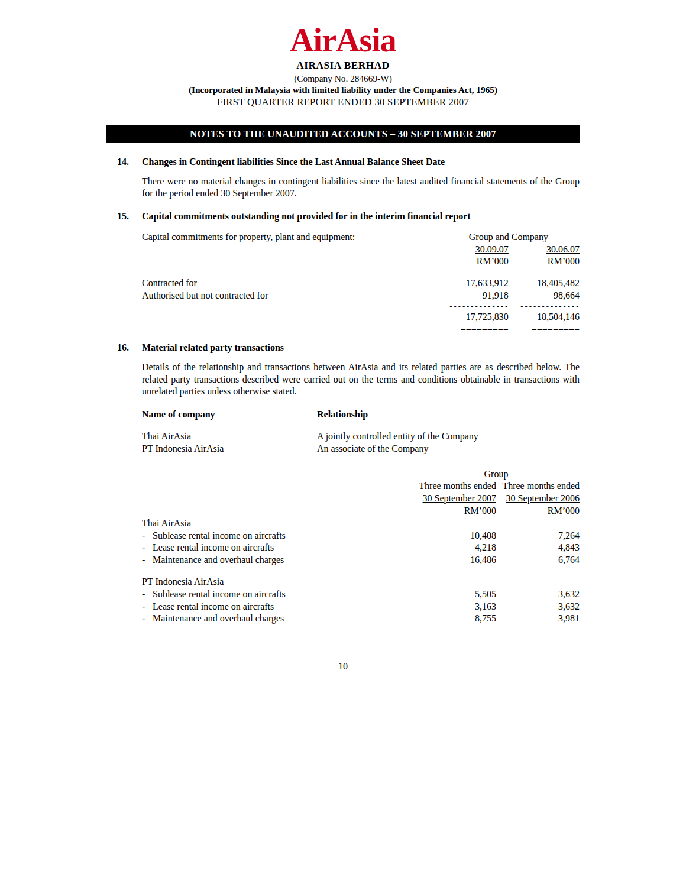AirAsia
AIRASIA BERHAD
(Company No. 284669-W)
(Incorporated in Malaysia with limited liability under the Companies Act, 1965)
FIRST QUARTER REPORT ENDED 30 SEPTEMBER 2007
NOTES TO THE UNAUDITED ACCOUNTS – 30 SEPTEMBER 2007
14.
Changes in Contingent liabilities Since the Last Annual Balance Sheet Date
There were no material changes in contingent liabilities since the latest audited financial statements of the Group for the period ended 30 September 2007.
15.
Capital commitments outstanding not provided for in the interim financial report
| Capital commitments for property, plant and equipment: | Group and Company |
| | 30.09.07 | 30.06.07 |
| | RM’000 | RM’000 |
| Contracted for | 17,633,912 | 18,405,482 |
| Authorised but not contracted for | 91,918 | 98,664 |
| | -------------- | -------------- |
| | 17,725,830 | 18,504,146 |
| | ========= | ========= |
16.
Material related party transactions
Details of the relationship and transactions between AirAsia and its related parties are as described below. The related party transactions described were carried out on the terms and conditions obtainable in transactions with unrelated parties unless otherwise stated.
| Name of company | Relationship |
| Thai AirAsia | A jointly controlled entity of the Company |
| PT Indonesia AirAsia | An associate of the Company |
| | Group |
| | Three months ended | Three months ended |
| | 30 September 2007 | 30 September 2006 |
| | RM’000 | RM’000 |
| Thai AirAsia | | |
| - Sublease rental income on aircrafts | 10,408 | 7,264 |
| - Lease rental income on aircrafts | 4,218 | 4,843 |
| - Maintenance and overhaul charges | 16,486 | 6,764 |
| PT Indonesia AirAsia | | |
| - Sublease rental income on aircrafts | 5,505 | 3,632 |
| - Lease rental income on aircrafts | 3,163 | 3,632 |
| - Maintenance and overhaul charges | 8,755 | 3,981 |
10